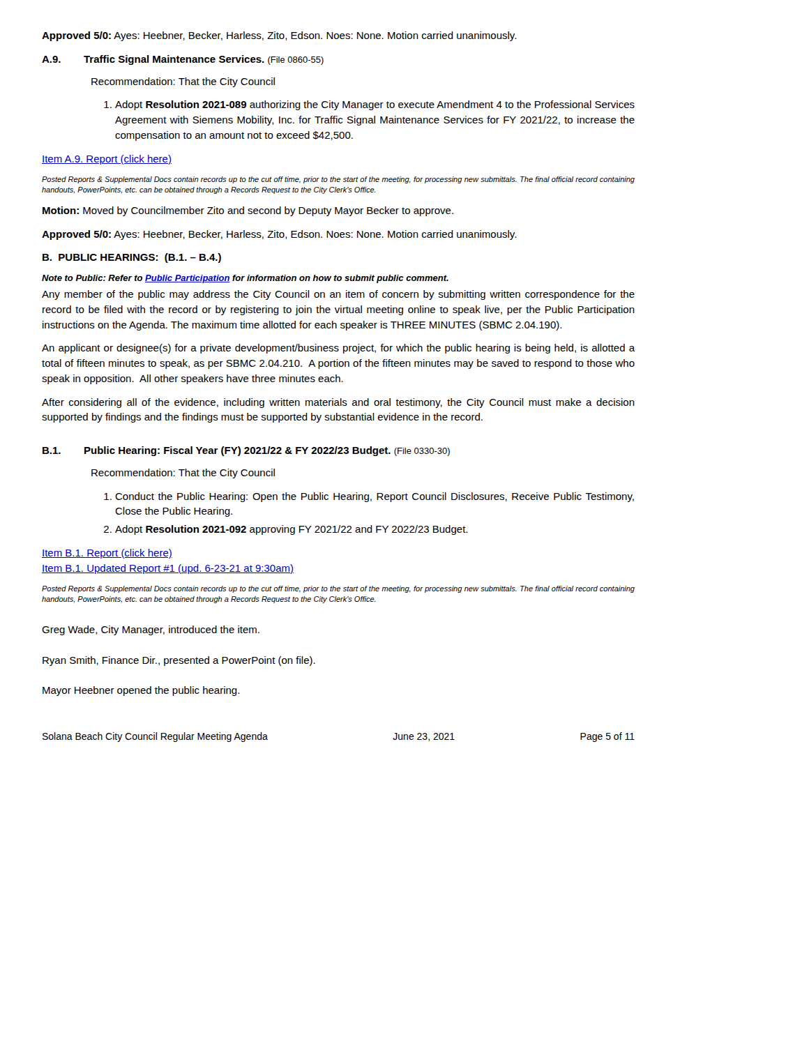Approved 5/0: Ayes: Heebner, Becker, Harless, Zito, Edson. Noes: None. Motion carried unanimously.
A.9. Traffic Signal Maintenance Services. (File 0860-55)
Recommendation: That the City Council
Adopt Resolution 2021-089 authorizing the City Manager to execute Amendment 4 to the Professional Services Agreement with Siemens Mobility, Inc. for Traffic Signal Maintenance Services for FY 2021/22, to increase the compensation to an amount not to exceed $42,500.
Item A.9. Report (click here)
Posted Reports & Supplemental Docs contain records up to the cut off time, prior to the start of the meeting, for processing new submittals. The final official record containing handouts, PowerPoints, etc. can be obtained through a Records Request to the City Clerk's Office.
Motion: Moved by Councilmember Zito and second by Deputy Mayor Becker to approve.
Approved 5/0: Ayes: Heebner, Becker, Harless, Zito, Edson. Noes: None. Motion carried unanimously.
B. PUBLIC HEARINGS: (B.1. – B.4.)
Note to Public: Refer to Public Participation for information on how to submit public comment.
Any member of the public may address the City Council on an item of concern by submitting written correspondence for the record to be filed with the record or by registering to join the virtual meeting online to speak live, per the Public Participation instructions on the Agenda. The maximum time allotted for each speaker is THREE MINUTES (SBMC 2.04.190).
An applicant or designee(s) for a private development/business project, for which the public hearing is being held, is allotted a total of fifteen minutes to speak, as per SBMC 2.04.210. A portion of the fifteen minutes may be saved to respond to those who speak in opposition. All other speakers have three minutes each.
After considering all of the evidence, including written materials and oral testimony, the City Council must make a decision supported by findings and the findings must be supported by substantial evidence in the record.
B.1. Public Hearing: Fiscal Year (FY) 2021/22 & FY 2022/23 Budget. (File 0330-30)
Recommendation: That the City Council
Conduct the Public Hearing: Open the Public Hearing, Report Council Disclosures, Receive Public Testimony, Close the Public Hearing.
Adopt Resolution 2021-092 approving FY 2021/22 and FY 2022/23 Budget.
Item B.1. Report (click here)
Item B.1. Updated Report #1 (upd. 6-23-21 at 9:30am)
Posted Reports & Supplemental Docs contain records up to the cut off time, prior to the start of the meeting, for processing new submittals. The final official record containing handouts, PowerPoints, etc. can be obtained through a Records Request to the City Clerk's Office.
Greg Wade, City Manager, introduced the item.
Ryan Smith, Finance Dir., presented a PowerPoint (on file).
Mayor Heebner opened the public hearing.
Solana Beach City Council Regular Meeting Agenda June 23, 2021 Page 5 of 11